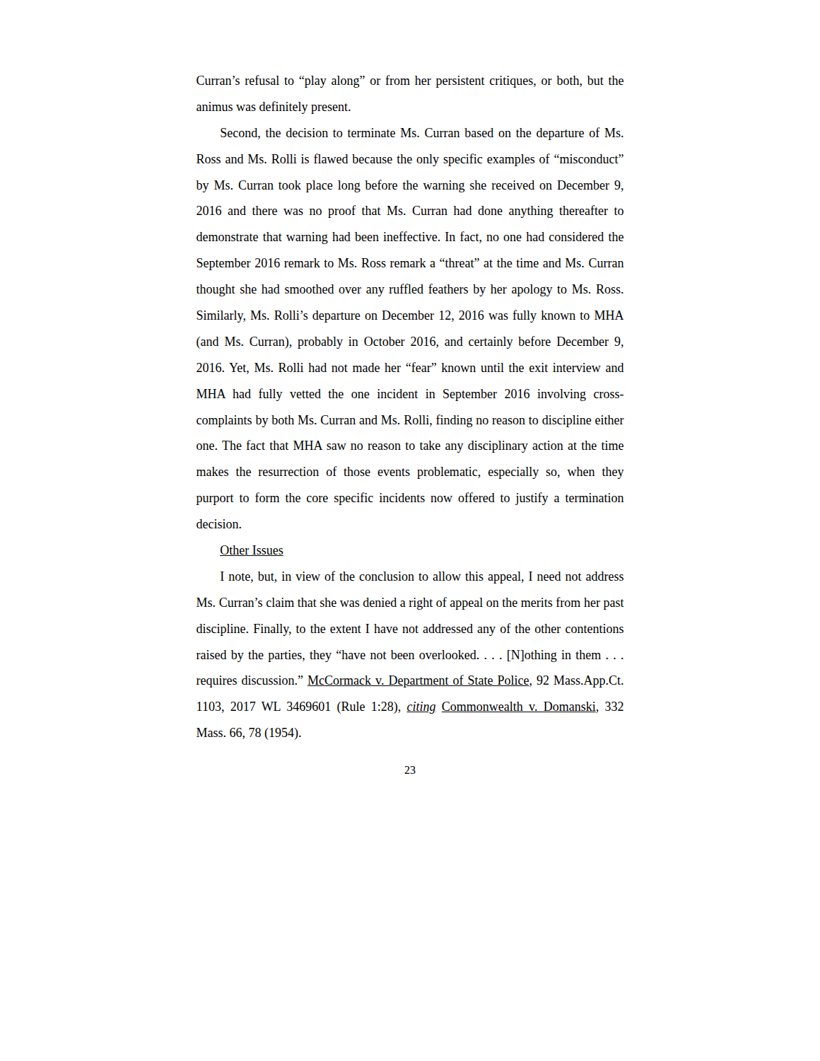Curran’s refusal to “play along” or from her persistent critiques, or both, but the animus was definitely present.
Second, the decision to terminate Ms. Curran based on the departure of Ms. Ross and Ms. Rolli is flawed because the only specific examples of “misconduct” by Ms. Curran took place long before the warning she received on December 9, 2016 and there was no proof that Ms. Curran had done anything thereafter to demonstrate that warning had been ineffective. In fact, no one had considered the September 2016 remark to Ms. Ross remark a “threat” at the time and Ms. Curran thought she had smoothed over any ruffled feathers by her apology to Ms. Ross. Similarly, Ms. Rolli’s departure on December 12, 2016 was fully known to MHA (and Ms. Curran), probably in October 2016, and certainly before December 9, 2016. Yet, Ms. Rolli had not made her “fear” known until the exit interview and MHA had fully vetted the one incident in September 2016 involving cross-complaints by both Ms. Curran and Ms. Rolli, finding no reason to discipline either one. The fact that MHA saw no reason to take any disciplinary action at the time makes the resurrection of those events problematic, especially so, when they purport to form the core specific incidents now offered to justify a termination decision.
Other Issues
I note, but, in view of the conclusion to allow this appeal, I need not address Ms. Curran’s claim that she was denied a right of appeal on the merits from her past discipline. Finally, to the extent I have not addressed any of the other contentions raised by the parties, they “have not been overlooked. . . . [N]othing in them . . . requires discussion.” McCormack v. Department of State Police, 92 Mass.App.Ct. 1103, 2017 WL 3469601 (Rule 1:28), citing Commonwealth v. Domanski, 332 Mass. 66, 78 (1954).
23